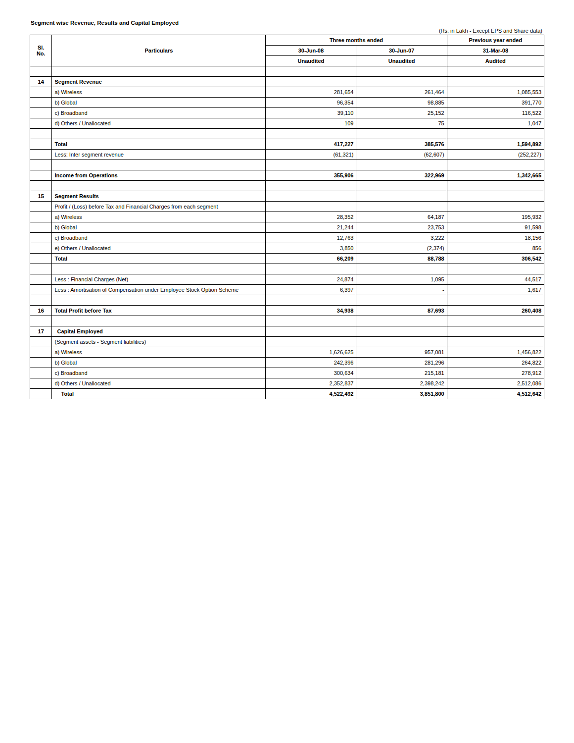Segment wise Revenue, Results and Capital Employed
(Rs. in Lakh - Except EPS and Share data)
| Sl. No. | Particulars | Three months ended | Previous year ended |
| 30-Jun-08 | 30-Jun-07 | 31-Mar-08 |
| Unaudited | Unaudited | Audited |
| 14 | Segment Revenue | | | |
| | a) Wireless | 281,654 | 261,464 | 1,085,553 |
| | b) Global | 96,354 | 98,885 | 391,770 |
| | c) Broadband | 39,110 | 25,152 | 116,522 |
| | d) Others / Unallocated | 109 | 75 | 1,047 |
| | Total | 417,227 | 385,576 | 1,594,892 |
| | Less: Inter segment revenue | (61,321) | (62,607) | (252,227) |
| | Income from Operations | 355,906 | 322,969 | 1,342,665 |
| 15 | Segment Results | | | |
| | Profit / (Loss) before Tax and Financial Charges from each segment | | | |
| | a) Wireless | 28,352 | 64,187 | 195,932 |
| | b) Global | 21,244 | 23,753 | 91,598 |
| | c) Broadband | 12,763 | 3,222 | 18,156 |
| | e) Others / Unallocated | 3,850 | (2,374) | 856 |
| | Total | 66,209 | 88,788 | 306,542 |
| | Less : Financial Charges (Net) | 24,874 | 1,095 | 44,517 |
| | Less : Amortisation of Compensation under Employee Stock Option Scheme | 6,397 | - | 1,617 |
| 16 | Total Profit before Tax | 34,938 | 87,693 | 260,408 |
| 17 | Capital Employed | | | |
| | (Segment assets - Segment liabilities) | | | |
| | a) Wireless | 1,626,625 | 957,081 | 1,456,822 |
| | b) Global | 242,396 | 281,296 | 264,822 |
| | c) Broadband | 300,634 | 215,181 | 278,912 |
| | d) Others / Unallocated | 2,352,837 | 2,398,242 | 2,512,086 |
| | Total | 4,522,492 | 3,851,800 | 4,512,642 |